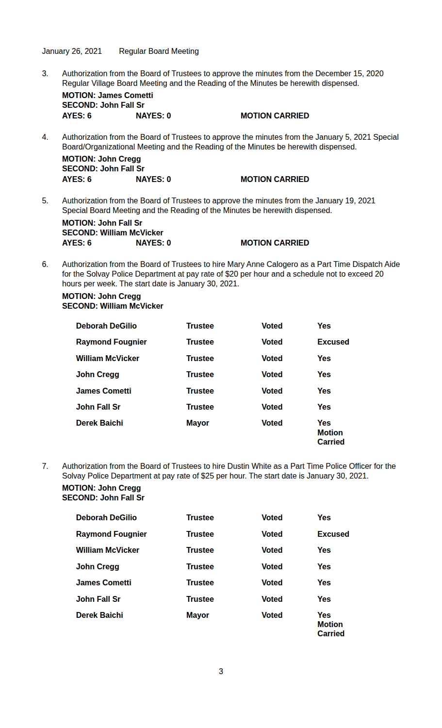January 26, 2021 Regular Board Meeting
3.
Authorization from the Board of Trustees to approve the minutes from the December 15, 2020 Regular Village Board Meeting and the Reading of the Minutes be herewith dispensed.
MOTION: James Cometti
SECOND: John Fall Sr
AYES: 6 NAYES: 0 MOTION CARRIED
4.
Authorization from the Board of Trustees to approve the minutes from the January 5, 2021 Special Board/Organizational Meeting and the Reading of the Minutes be herewith dispensed.
MOTION: John Cregg
SECOND: John Fall Sr
AYES: 6 NAYES: 0 MOTION CARRIED
5.
Authorization from the Board of Trustees to approve the minutes from the January 19, 2021 Special Board Meeting and the Reading of the Minutes be herewith dispensed.
MOTION: John Fall Sr
SECOND: William McVicker
AYES: 6 NAYES: 0 MOTION CARRIED
6.
Authorization from the Board of Trustees to hire Mary Anne Calogero as a Part Time Dispatch Aide for the Solvay Police Department at pay rate of $20 per hour and a schedule not to exceed 20 hours per week. The start date is January 30, 2021.
MOTION: John Cregg
SECOND: William McVicker
| Deborah DeGilio | Trustee | Voted | Yes |
| Raymond Fougnier | Trustee | Voted | Excused |
| William McVicker | Trustee | Voted | Yes |
| John Cregg | Trustee | Voted | Yes |
| James Cometti | Trustee | Voted | Yes |
| John Fall Sr | Trustee | Voted | Yes |
| Derek Baichi | Mayor | Voted | Yes Motion Carried |
7.
Authorization from the Board of Trustees to hire Dustin White as a Part Time Police Officer for the Solvay Police Department at pay rate of $25 per hour. The start date is January 30, 2021.
MOTION: John Cregg
SECOND: John Fall Sr
| Deborah DeGilio | Trustee | Voted | Yes |
| Raymond Fougnier | Trustee | Voted | Excused |
| William McVicker | Trustee | Voted | Yes |
| John Cregg | Trustee | Voted | Yes |
| James Cometti | Trustee | Voted | Yes |
| John Fall Sr | Trustee | Voted | Yes |
| Derek Baichi | Mayor | Voted | Yes Motion Carried |
3